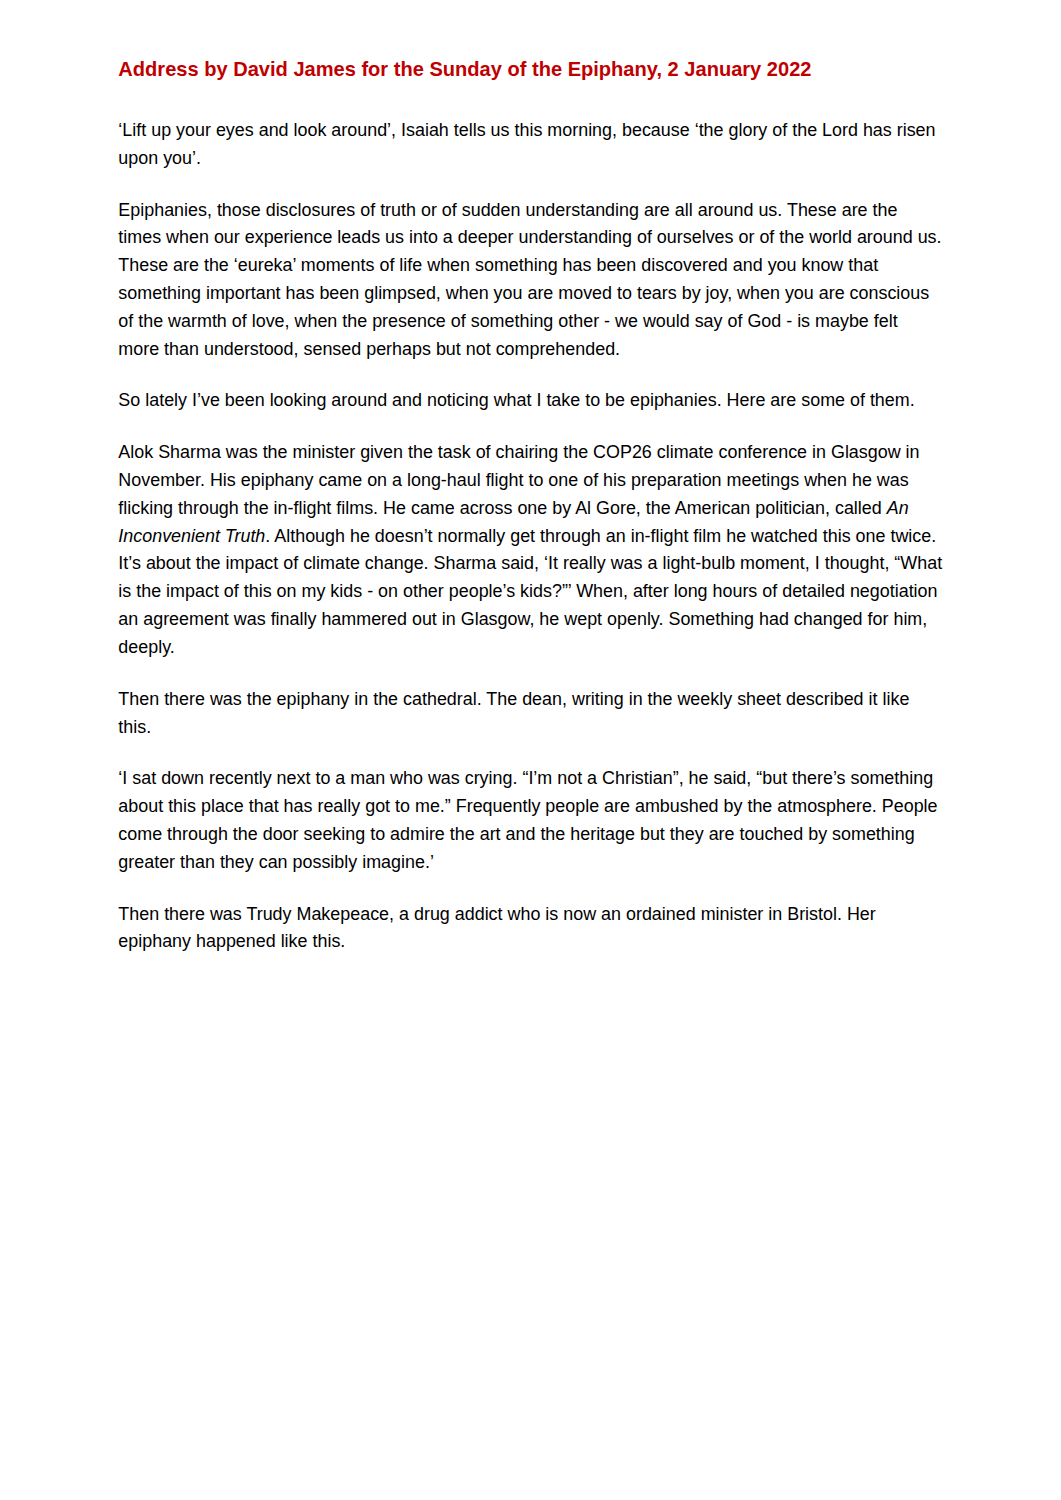Address by David James for the Sunday of the Epiphany, 2 January 2022
‘Lift up your eyes and look around’, Isaiah tells us this morning, because ‘the glory of the Lord has risen upon you’.
Epiphanies, those disclosures of truth or of sudden understanding are all around us. These are the times when our experience leads us into a deeper understanding of ourselves or of the world around us. These are the ‘eureka’ moments of life when something has been discovered and you know that something important has been glimpsed, when you are moved to tears by joy, when you are conscious of the warmth of love, when the presence of something other - we would say of God - is maybe felt more than understood, sensed perhaps but not comprehended.
So lately I’ve been looking around and noticing what I take to be epiphanies. Here are some of them.
Alok Sharma was the minister given the task of chairing the COP26 climate conference in Glasgow in November. His epiphany came on a long-haul flight to one of his preparation meetings when he was flicking through the in-flight films. He came across one by Al Gore, the American politician, called An Inconvenient Truth. Although he doesn’t normally get through an in-flight film he watched this one twice. It’s about the impact of climate change. Sharma said, ‘It really was a light-bulb moment, I thought, “What is the impact of this on my kids - on other people’s kids?”’ When, after long hours of detailed negotiation an agreement was finally hammered out in Glasgow, he wept openly. Something had changed for him, deeply.
Then there was the epiphany in the cathedral. The dean, writing in the weekly sheet described it like this.
‘I sat down recently next to a man who was crying. “I’m not a Christian”, he said, “but there’s something about this place that has really got to me.” Frequently people are ambushed by the atmosphere. People come through the door seeking to admire the art and the heritage but they are touched by something greater than they can possibly imagine.’
Then there was Trudy Makepeace, a drug addict who is now an ordained minister in Bristol. Her epiphany happened like this.